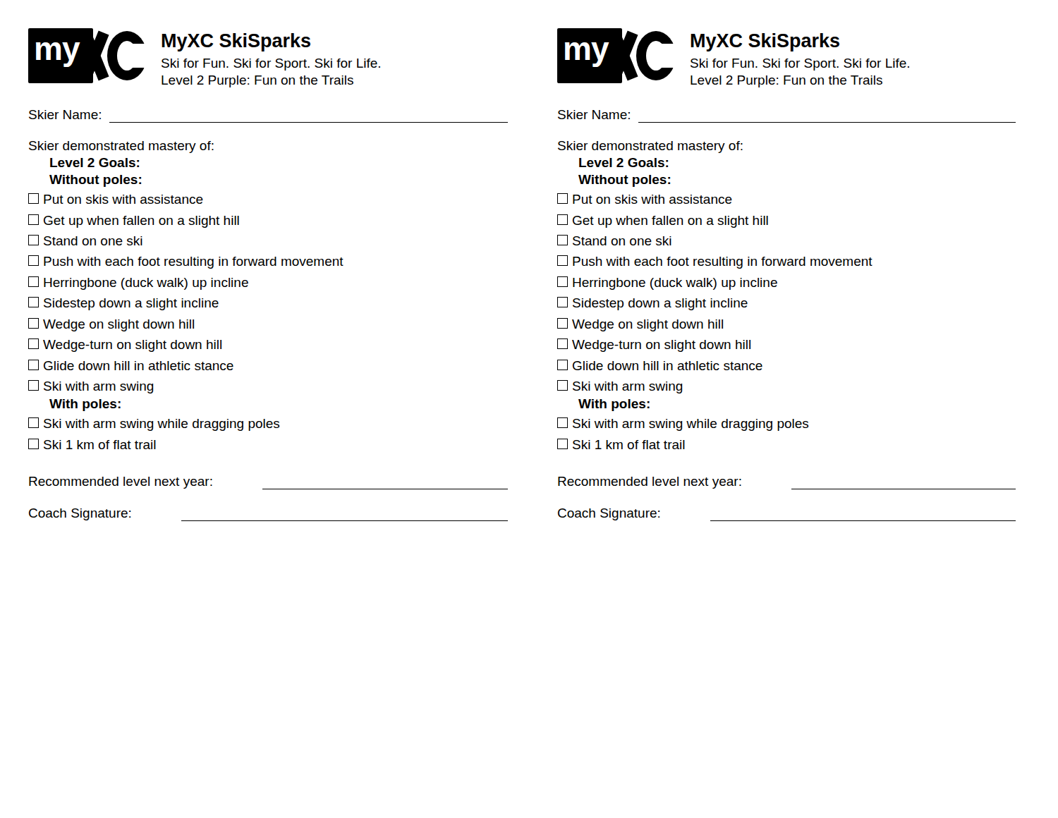my
MyXC SkiSparks
Ski for Fun. Ski for Sport. Ski for Life.
Level 2 Purple: Fun on the Trails
Skier Name:
Skier demonstrated mastery of:
Level 2 Goals:
Without poles:
Put on skis with assistance
Get up when fallen on a slight hill
Stand on one ski
Push with each foot resulting in forward movement
Herringbone (duck walk) up incline
Sidestep down a slight incline
Wedge on slight down hill
Wedge-turn on slight down hill
Glide down hill in athletic stance
Ski with arm swing
With poles:
Ski with arm swing while dragging poles
Ski 1 km of flat trail
Recommended level next year:
Coach Signature:
my
MyXC SkiSparks
Ski for Fun. Ski for Sport. Ski for Life.
Level 2 Purple: Fun on the Trails
Skier Name:
Skier demonstrated mastery of:
Level 2 Goals:
Without poles:
Put on skis with assistance
Get up when fallen on a slight hill
Stand on one ski
Push with each foot resulting in forward movement
Herringbone (duck walk) up incline
Sidestep down a slight incline
Wedge on slight down hill
Wedge-turn on slight down hill
Glide down hill in athletic stance
Ski with arm swing
With poles:
Ski with arm swing while dragging poles
Ski 1 km of flat trail
Recommended level next year:
Coach Signature: